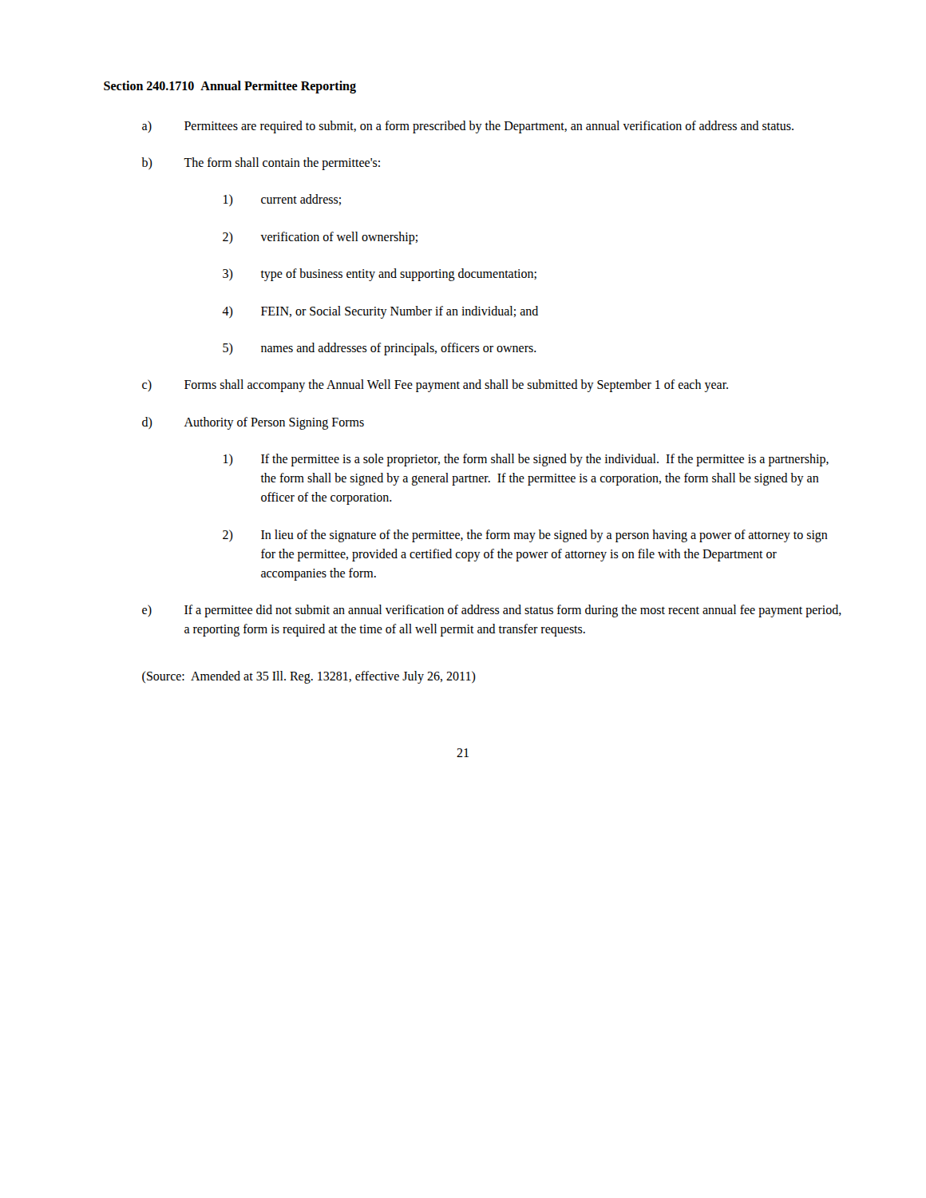Section 240.1710 Annual Permittee Reporting
a)
Permittees are required to submit, on a form prescribed by the Department, an annual verification of address and status.
b)
The form shall contain the permittee's:
1)
current address;
2)
verification of well ownership;
3)
type of business entity and supporting documentation;
4)
FEIN, or Social Security Number if an individual; and
5)
names and addresses of principals, officers or owners.
c)
Forms shall accompany the Annual Well Fee payment and shall be submitted by September 1 of each year.
d)
Authority of Person Signing Forms
1)
If the permittee is a sole proprietor, the form shall be signed by the individual. If the permittee is a partnership, the form shall be signed by a general partner. If the permittee is a corporation, the form shall be signed by an officer of the corporation.
2)
In lieu of the signature of the permittee, the form may be signed by a person having a power of attorney to sign for the permittee, provided a certified copy of the power of attorney is on file with the Department or accompanies the form.
e)
If a permittee did not submit an annual verification of address and status form during the most recent annual fee payment period, a reporting form is required at the time of all well permit and transfer requests.
(Source: Amended at 35 Ill. Reg. 13281, effective July 26, 2011)
21